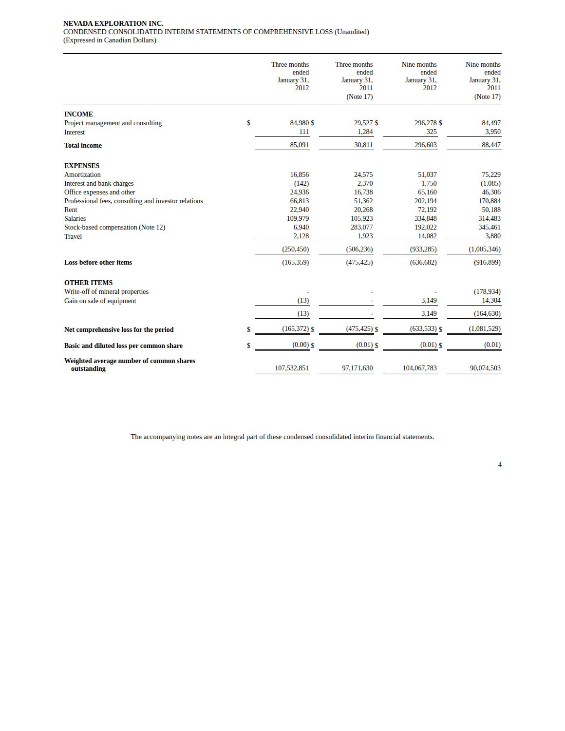NEVADA EXPLORATION INC.
CONDENSED CONSOLIDATED INTERIM STATEMENTS OF COMPREHENSIVE LOSS (Unaudited)
(Expressed in Canadian Dollars)
| | Three months ended January 31, 2012 | Three months ended January 31, 2011 | Nine months ended January 31, 2012 | Nine months ended January 31, 2011 |
| | | (Note 17) | | (Note 17) |
| INCOME | |
| Project management and consulting | $ | 84,980 | $ | 29,527 | $ | 296,278 | $ | 84,497 |
| Interest | | 111 | | 1,284 | | 325 | | 3,950 |
| Total income | | 85,091 | | 30,811 | | 296,603 | | 88,447 |
| EXPENSES | |
| Amortization | | 16,856 | | 24,575 | | 51,037 | | 75,229 |
| Interest and bank charges | | (142) | | 2,370 | | 1,750 | | (1,085) |
| Office expenses and other | | 24,936 | | 16,738 | | 65,160 | | 46,306 |
| Professional fees, consulting and investor relations | | 66,813 | | 51,362 | | 202,194 | | 170,884 |
| Rent | | 22,940 | | 20,268 | | 72,192 | | 50,188 |
| Salaries | | 109,979 | | 105,923 | | 334,848 | | 314,483 |
| Stock-based compensation (Note 12) | | 6,940 | | 283,077 | | 192,022 | | 345,461 |
| Travel | | 2,128 | | 1,923 | | 14,082 | | 3,880 |
| | | (250,450) | | (506,236) | | (933,285) | | (1,005,346) |
| Loss before other items | | (165,359) | | (475,425) | | (636,682) | | (916,899) |
| OTHER ITEMS | |
| Write-off of mineral properties | | - | | - | | - | | (178,934) |
| Gain on sale of equipment | | (13) | | - | | 3,149 | | 14,304 |
| | | (13) | | - | | 3,149 | | (164,630) |
| Net comprehensive loss for the period | $ | (165,372) | $ | (475,425) | $ | (633,533) | $ | (1,081,529) |
| Basic and diluted loss per common share | $ | (0.00) | $ | (0.01) | $ | (0.01) | $ | (0.01) |
| Weighted average number of common shares outstanding | | 107,532,851 | | 97,171,630 | | 104,067,783 | | 90,074,503 |
The accompanying notes are an integral part of these condensed consolidated interim financial statements.
4